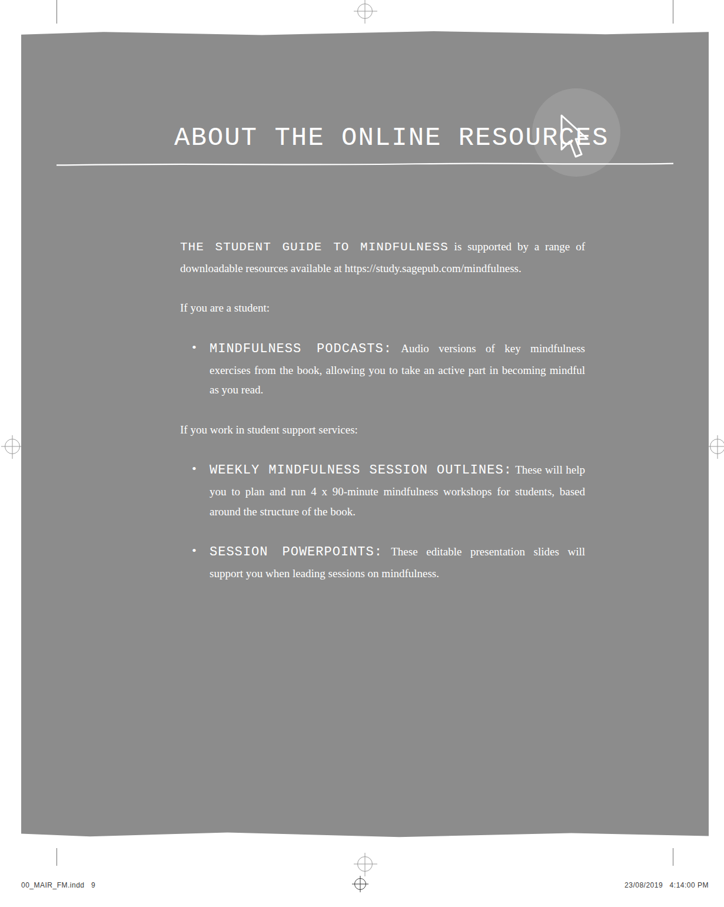About the Online Resources
The Student Guide to Mindfulness is supported by a range of downloadable resources available at https://study.sagepub.com/mindfulness.
If you are a student:
Mindfulness podcasts: Audio versions of key mindfulness exercises from the book, allowing you to take an active part in becoming mindful as you read.
If you work in student support services:
Weekly mindfulness session outlines: These will help you to plan and run 4 x 90-minute mindfulness workshops for students, based around the structure of the book.
Session PowerPoints: These editable presentation slides will support you when leading sessions on mindfulness.
00_MAIR_FM.indd 9
23/08/2019 4:14:00 PM